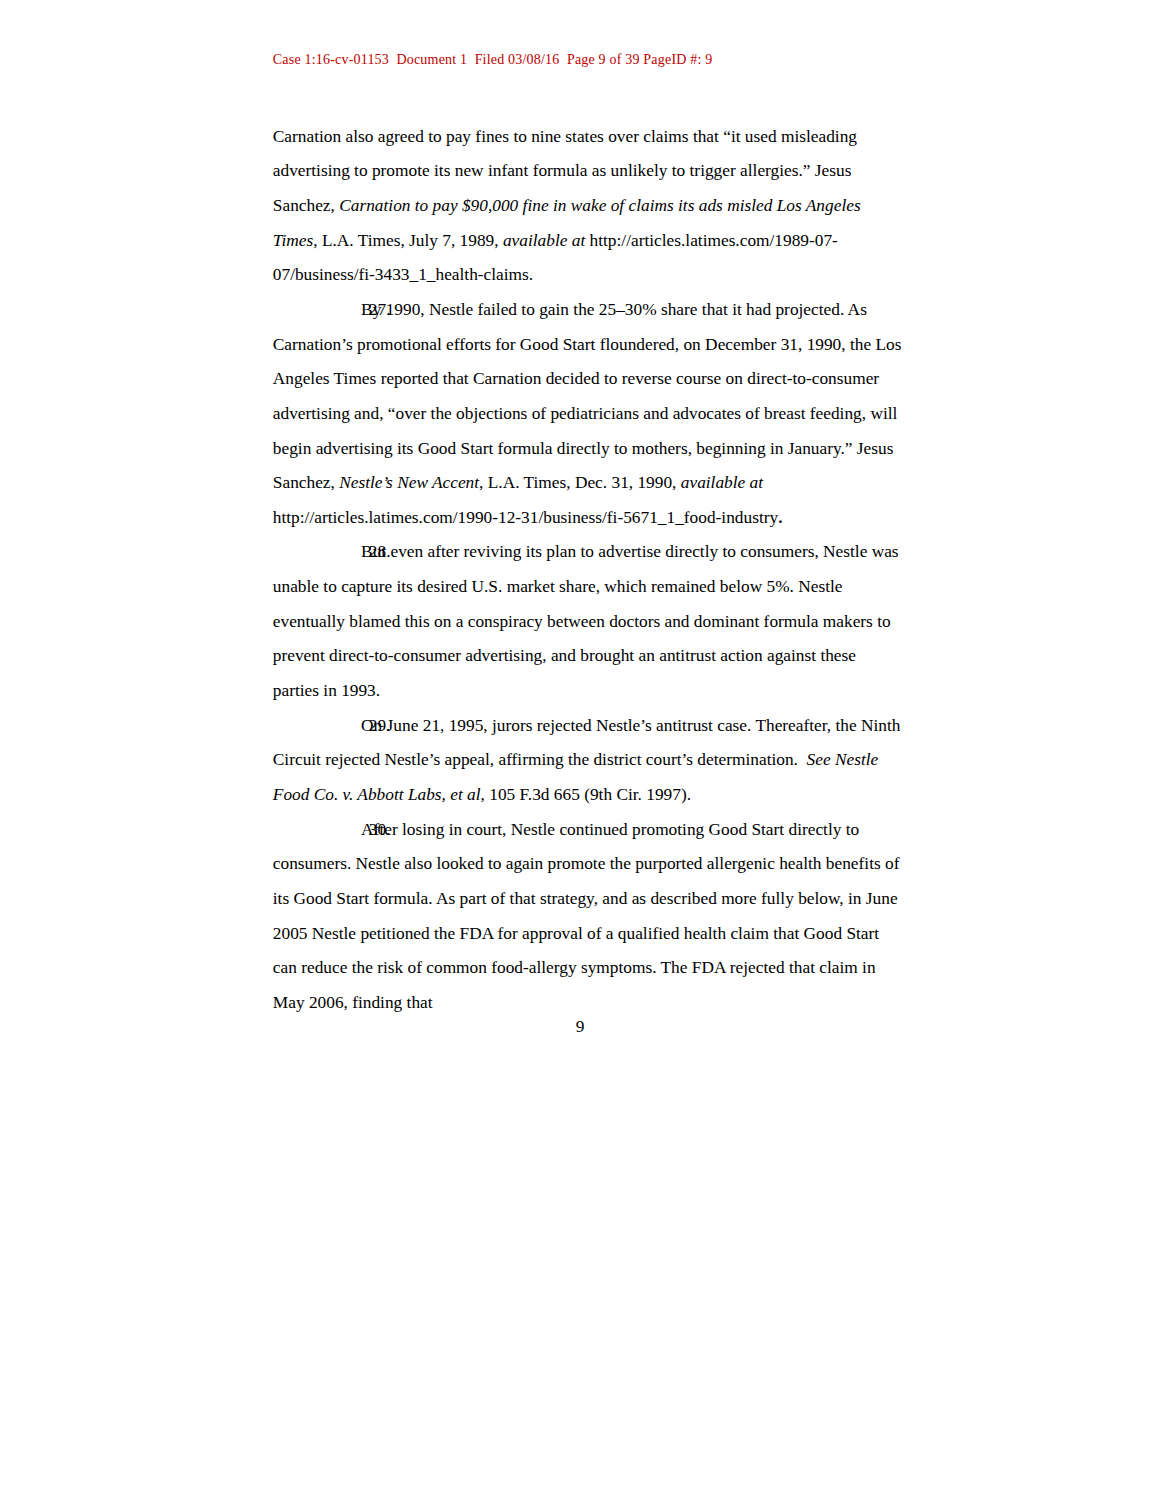Case 1:16-cv-01153 Document 1 Filed 03/08/16 Page 9 of 39 PageID #: 9
Carnation also agreed to pay fines to nine states over claims that “it used misleading advertising to promote its new infant formula as unlikely to trigger allergies.” Jesus Sanchez, Carnation to pay $90,000 fine in wake of claims its ads misled Los Angeles Times, L.A. Times, July 7, 1989, available at http://articles.latimes.com/1989-07-07/business/fi-3433_1_health-claims.
27. By 1990, Nestle failed to gain the 25–30% share that it had projected. As Carnation’s promotional efforts for Good Start floundered, on December 31, 1990, the Los Angeles Times reported that Carnation decided to reverse course on direct-to-consumer advertising and, “over the objections of pediatricians and advocates of breast feeding, will begin advertising its Good Start formula directly to mothers, beginning in January.” Jesus Sanchez, Nestle’s New Accent, L.A. Times, Dec. 31, 1990, available at http://articles.latimes.com/1990-12-31/business/fi-5671_1_food-industry.
28. But even after reviving its plan to advertise directly to consumers, Nestle was unable to capture its desired U.S. market share, which remained below 5%. Nestle eventually blamed this on a conspiracy between doctors and dominant formula makers to prevent direct-to-consumer advertising, and brought an antitrust action against these parties in 1993.
29. On June 21, 1995, jurors rejected Nestle’s antitrust case. Thereafter, the Ninth Circuit rejected Nestle’s appeal, affirming the district court’s determination. See Nestle Food Co. v. Abbott Labs, et al, 105 F.3d 665 (9th Cir. 1997).
30. After losing in court, Nestle continued promoting Good Start directly to consumers. Nestle also looked to again promote the purported allergenic health benefits of its Good Start formula. As part of that strategy, and as described more fully below, in June 2005 Nestle petitioned the FDA for approval of a qualified health claim that Good Start can reduce the risk of common food-allergy symptoms. The FDA rejected that claim in May 2006, finding that
9